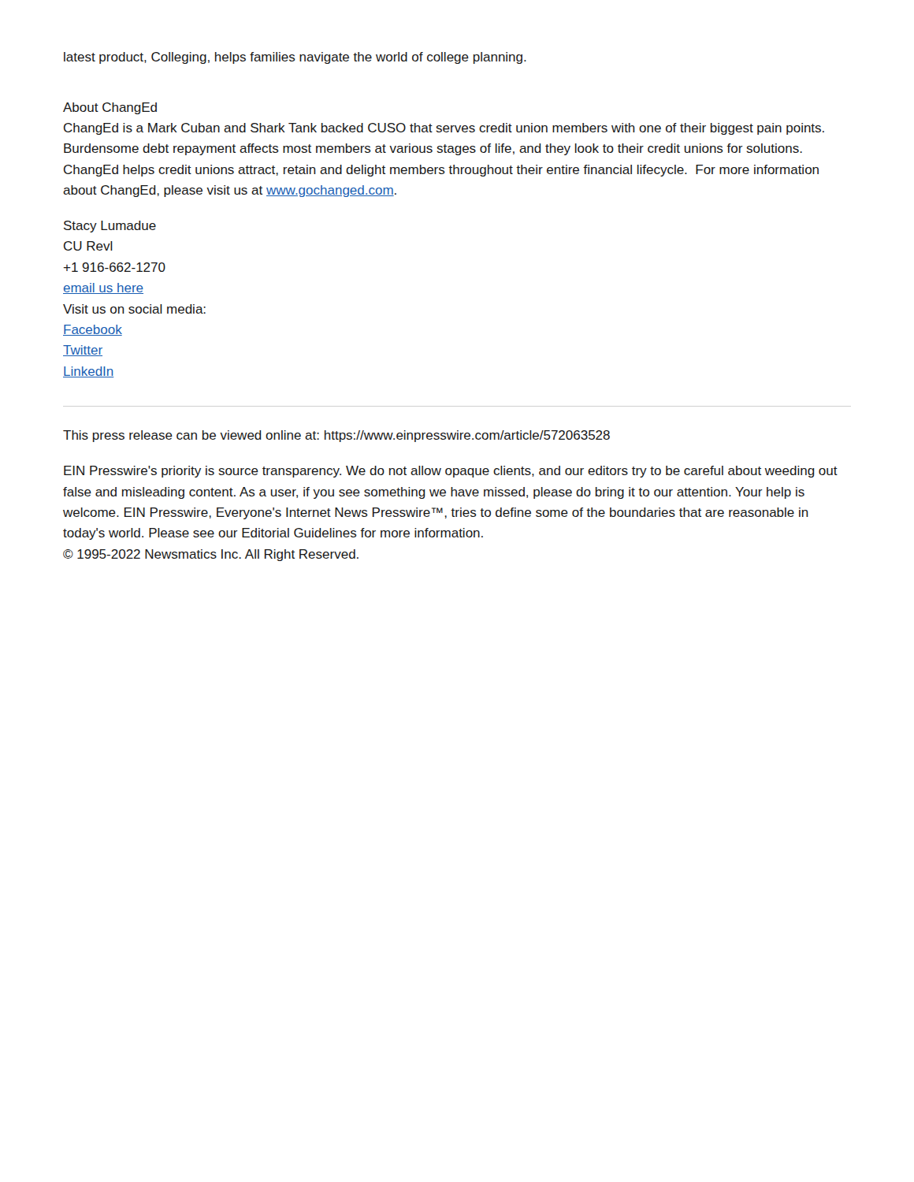latest product, Colleging, helps families navigate the world of college planning.
About ChangEd
ChangEd is a Mark Cuban and Shark Tank backed CUSO that serves credit union members with one of their biggest pain points. Burdensome debt repayment affects most members at various stages of life, and they look to their credit unions for solutions. ChangEd helps credit unions attract, retain and delight members throughout their entire financial lifecycle. For more information about ChangEd, please visit us at www.gochanged.com.
Stacy Lumadue
CU Revl
+1 916-662-1270
email us here
Visit us on social media:
Facebook
Twitter
LinkedIn
This press release can be viewed online at: https://www.einpresswire.com/article/572063528
EIN Presswire's priority is source transparency. We do not allow opaque clients, and our editors try to be careful about weeding out false and misleading content. As a user, if you see something we have missed, please do bring it to our attention. Your help is welcome. EIN Presswire, Everyone's Internet News Presswire™, tries to define some of the boundaries that are reasonable in today's world. Please see our Editorial Guidelines for more information.
© 1995-2022 Newsmatics Inc. All Right Reserved.